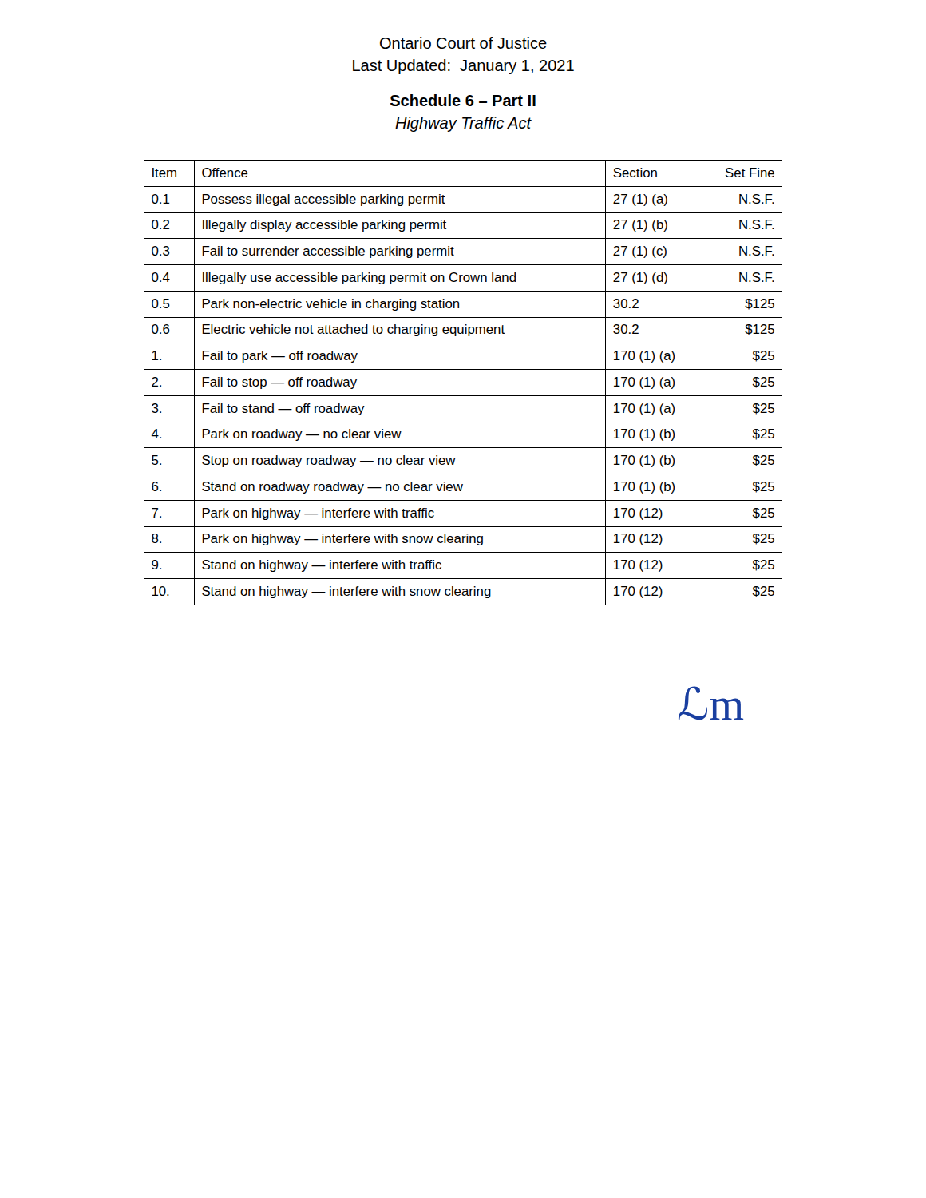Ontario Court of Justice
Last Updated: January 1, 2021
Schedule 6 – Part II
Highway Traffic Act
Schedule 6 – Part II — Highway Traffic Act set fines
| Item | Offence | Section | Set Fine |
| --- | --- | --- | --- |
| 0.1 | Possess illegal accessible parking permit | 27 (1) (a) | N.S.F. |
| 0.2 | Illegally display accessible parking permit | 27 (1) (b) | N.S.F. |
| 0.3 | Fail to surrender accessible parking permit | 27 (1) (c) | N.S.F. |
| 0.4 | Illegally use accessible parking permit on Crown land | 27 (1) (d) | N.S.F. |
| 0.5 | Park non-electric vehicle in charging station | 30.2 | $125 |
| 0.6 | Electric vehicle not attached to charging equipment | 30.2 | $125 |
| 1. | Fail to park — off roadway | 170 (1) (a) | $25 |
| 2. | Fail to stop — off roadway | 170 (1) (a) | $25 |
| 3. | Fail to stand — off roadway | 170 (1) (a) | $25 |
| 4. | Park on roadway — no clear view | 170 (1) (b) | $25 |
| 5. | Stop on roadway roadway — no clear view | 170 (1) (b) | $25 |
| 6. | Stand on roadway roadway — no clear view | 170 (1) (b) | $25 |
| 7. | Park on highway — interfere with traffic | 170 (12) | $25 |
| 8. | Park on highway — interfere with snow clearing | 170 (12) | $25 |
| 9. | Stand on highway — interfere with traffic | 170 (12) | $25 |
| 10. | Stand on highway — interfere with snow clearing | 170 (12) | $25 |
ℒm